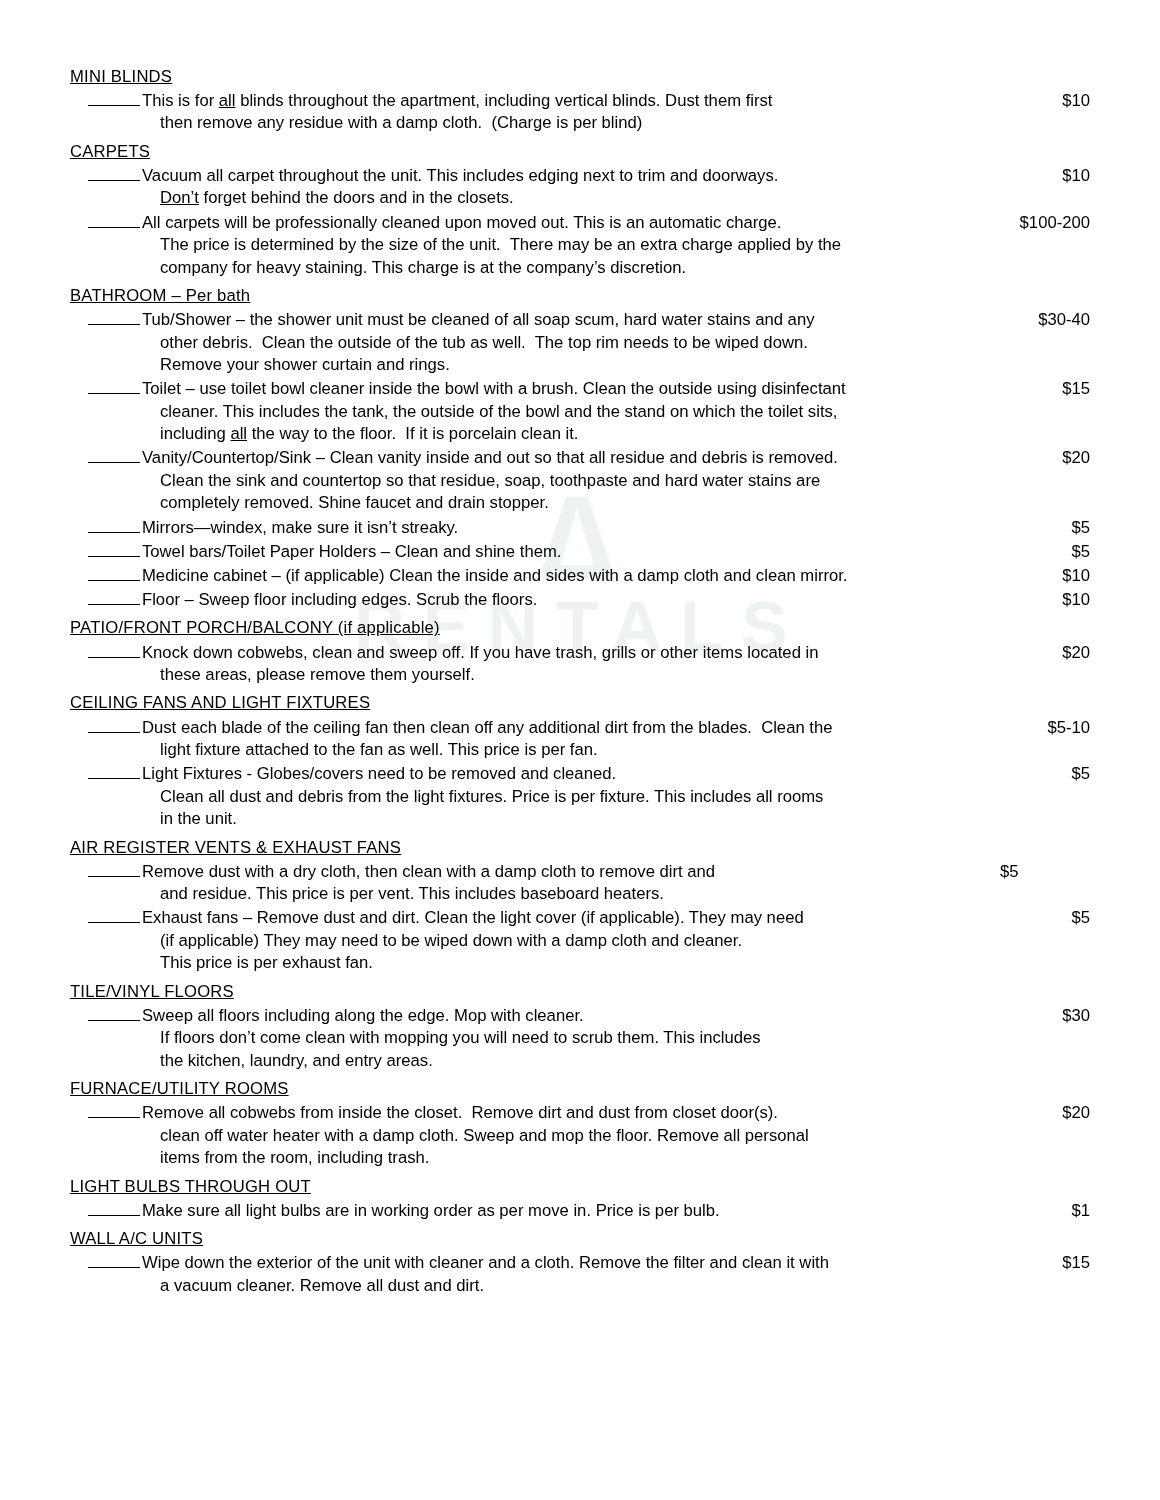∆ RENTALS
MINI BLINDS
This is for all blinds throughout the apartment, including vertical blinds. Dust them first then remove any residue with a damp cloth. (Charge is per blind)
$10
CARPETS
Vacuum all carpet throughout the unit. This includes edging next to trim and doorways. Don’t forget behind the doors and in the closets.
$10
All carpets will be professionally cleaned upon moved out. This is an automatic charge. The price is determined by the size of the unit. There may be an extra charge applied by the company for heavy staining. This charge is at the company’s discretion.
$100-200
BATHROOM – Per bath
Tub/Shower – the shower unit must be cleaned of all soap scum, hard water stains and any other debris. Clean the outside of the tub as well. The top rim needs to be wiped down. Remove your shower curtain and rings.
$30-40
Toilet – use toilet bowl cleaner inside the bowl with a brush. Clean the outside using disinfectant cleaner. This includes the tank, the outside of the bowl and the stand on which the toilet sits, including all the way to the floor. If it is porcelain clean it.
$15
Vanity/Countertop/Sink – Clean vanity inside and out so that all residue and debris is removed. Clean the sink and countertop so that residue, soap, toothpaste and hard water stains are completely removed. Shine faucet and drain stopper.
$20
Mirrors—windex, make sure it isn’t streaky.
$5
Towel bars/Toilet Paper Holders – Clean and shine them.
$5
Medicine cabinet – (if applicable) Clean the inside and sides with a damp cloth and clean mirror.
$10
Floor – Sweep floor including edges. Scrub the floors.
$10
PATIO/FRONT PORCH/BALCONY (if applicable)
Knock down cobwebs, clean and sweep off. If you have trash, grills or other items located in these areas, please remove them yourself.
$20
CEILING FANS AND LIGHT FIXTURES
Dust each blade of the ceiling fan then clean off any additional dirt from the blades. Clean the light fixture attached to the fan as well. This price is per fan.
$5-10
Light Fixtures - Globes/covers need to be removed and cleaned. Clean all dust and debris from the light fixtures. Price is per fixture. This includes all rooms in the unit.
$5
AIR REGISTER VENTS & EXHAUST FANS
Remove dust with a dry cloth, then clean with a damp cloth to remove dirt and and residue. This price is per vent. This includes baseboard heaters.
$5
Exhaust fans – Remove dust and dirt. Clean the light cover (if applicable). They may need (if applicable) They may need to be wiped down with a damp cloth and cleaner. This price is per exhaust fan.
$5
TILE/VINYL FLOORS
Sweep all floors including along the edge. Mop with cleaner. If floors don’t come clean with mopping you will need to scrub them. This includes the kitchen, laundry, and entry areas.
$30
FURNACE/UTILITY ROOMS
Remove all cobwebs from inside the closet. Remove dirt and dust from closet door(s). clean off water heater with a damp cloth. Sweep and mop the floor. Remove all personal items from the room, including trash.
$20
LIGHT BULBS THROUGH OUT
Make sure all light bulbs are in working order as per move in. Price is per bulb.
$1
WALL A/C UNITS
Wipe down the exterior of the unit with cleaner and a cloth. Remove the filter and clean it with a vacuum cleaner. Remove all dust and dirt.
$15